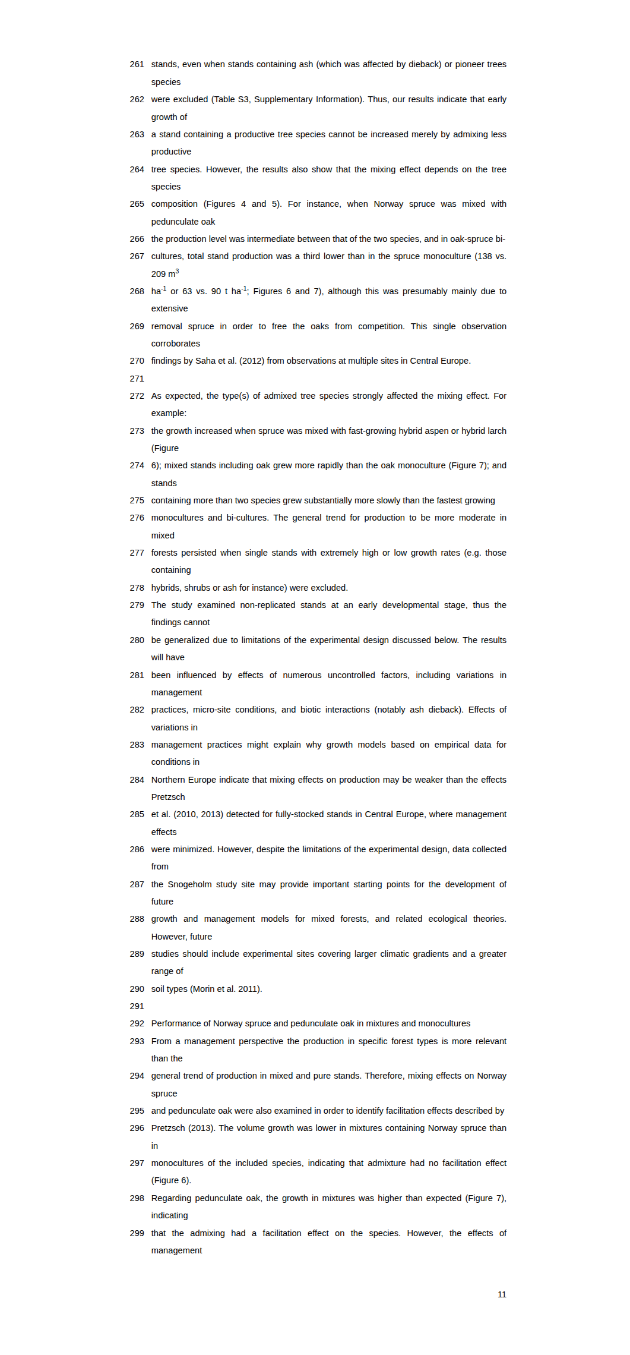stands, even when stands containing ash (which was affected by dieback) or pioneer trees species
were excluded (Table S3, Supplementary Information). Thus, our results indicate that early growth of
a stand containing a productive tree species cannot be increased merely by admixing less productive
tree species. However, the results also show that the mixing effect depends on the tree species
composition (Figures 4 and 5). For instance, when Norway spruce was mixed with pedunculate oak
the production level was intermediate between that of the two species, and in oak-spruce bi-
cultures, total stand production was a third lower than in the spruce monoculture (138 vs. 209 m3
ha-1 or 63 vs. 90 t ha-1; Figures 6 and 7), although this was presumably mainly due to extensive
removal spruce in order to free the oaks from competition. This single observation corroborates
findings by Saha et al. (2012) from observations at multiple sites in Central Europe.
As expected, the type(s) of admixed tree species strongly affected the mixing effect. For example:
the growth increased when spruce was mixed with fast-growing hybrid aspen or hybrid larch (Figure
6); mixed stands including oak grew more rapidly than the oak monoculture (Figure 7); and stands
containing more than two species grew substantially more slowly than the fastest growing
monocultures and bi-cultures. The general trend for production to be more moderate in mixed
forests persisted when single stands with extremely high or low growth rates (e.g. those containing
hybrids, shrubs or ash for instance) were excluded.
The study examined non-replicated stands at an early developmental stage, thus the findings cannot
be generalized due to limitations of the experimental design discussed below. The results will have
been influenced by effects of numerous uncontrolled factors, including variations in management
practices, micro-site conditions, and biotic interactions (notably ash dieback). Effects of variations in
management practices might explain why growth models based on empirical data for conditions in
Northern Europe indicate that mixing effects on production may be weaker than the effects Pretzsch
et al. (2010, 2013) detected for fully-stocked stands in Central Europe, where management effects
were minimized. However, despite the limitations of the experimental design, data collected from
the Snogeholm study site may provide important starting points for the development of future
growth and management models for mixed forests, and related ecological theories. However, future
studies should include experimental sites covering larger climatic gradients and a greater range of
soil types (Morin et al. 2011).
Performance of Norway spruce and pedunculate oak in mixtures and monocultures
From a management perspective the production in specific forest types is more relevant than the
general trend of production in mixed and pure stands. Therefore, mixing effects on Norway spruce
and pedunculate oak were also examined in order to identify facilitation effects described by
Pretzsch (2013). The volume growth was lower in mixtures containing Norway spruce than in
monocultures of the included species, indicating that admixture had no facilitation effect (Figure 6).
Regarding pedunculate oak, the growth in mixtures was higher than expected (Figure 7), indicating
that the admixing had a facilitation effect on the species. However, the effects of management
11